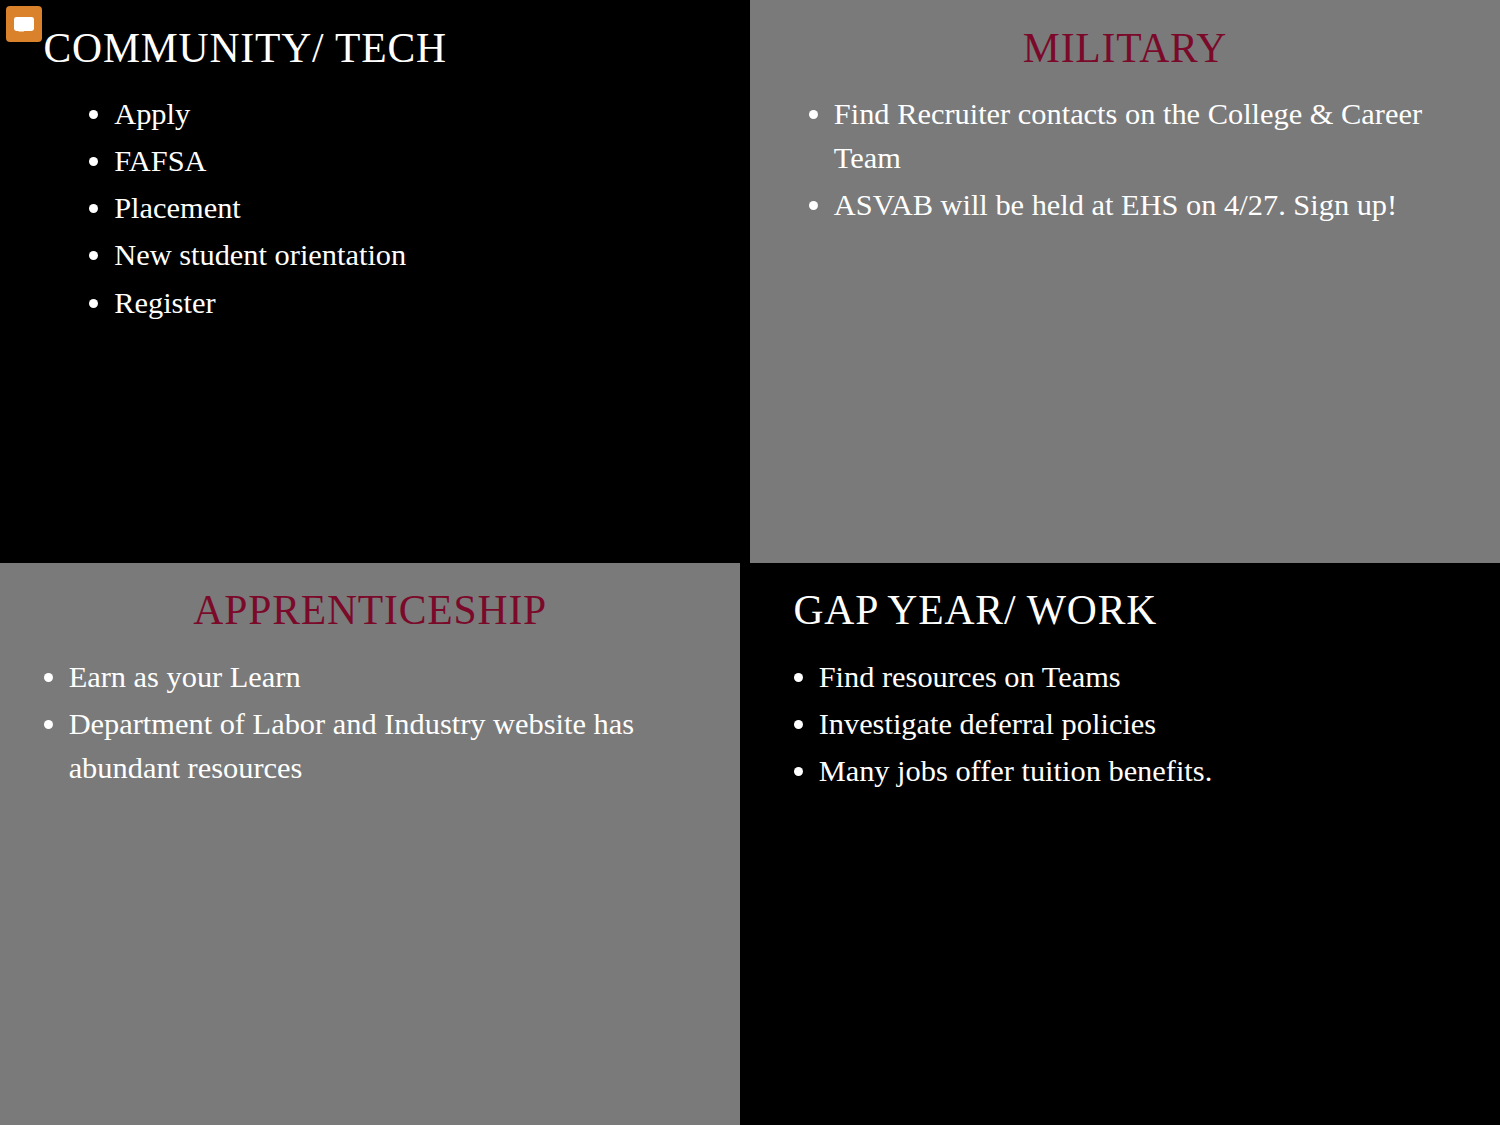COMMUNITY/ TECH
Apply
FAFSA
Placement
New student orientation
Register
MILITARY
Find Recruiter contacts on the College & Career Team
ASVAB will be held at EHS on 4/27. Sign up!
APPRENTICESHIP
Earn as your Learn
Department of Labor and Industry website has abundant resources
GAP YEAR/ WORK
Find resources on Teams
Investigate deferral policies
Many jobs offer tuition benefits.